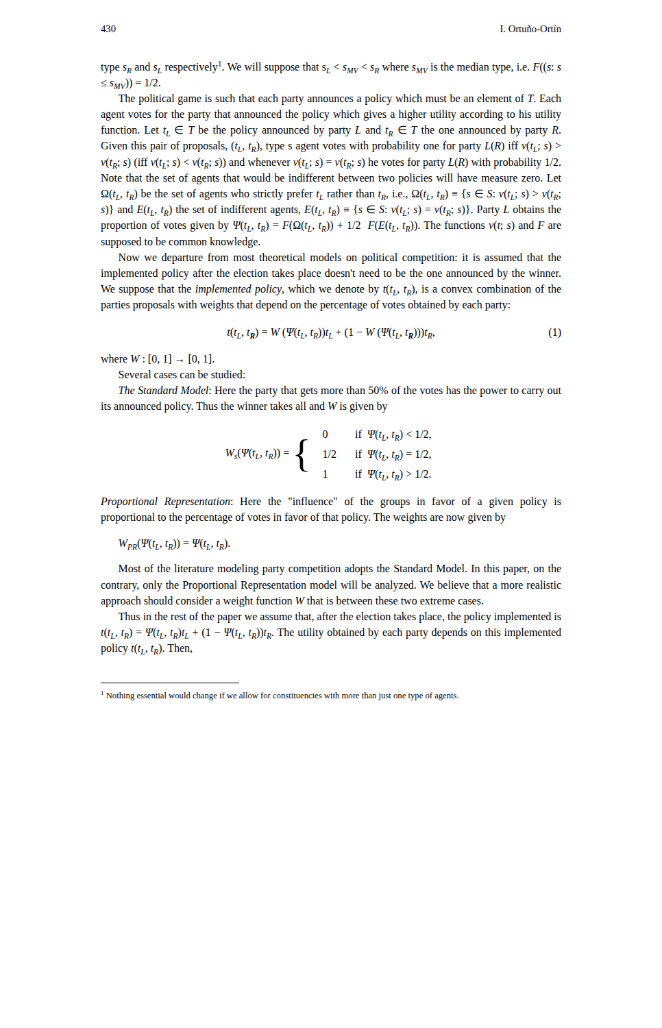430 I. Ortuño-Ortín
type sR and sL respectively1. We will suppose that sL < sMV < sR where sMV is the median type, i.e. F((s: s ≤ sMV)) = 1/2.
The political game is such that each party announces a policy which must be an element of T. Each agent votes for the party that announced the policy which gives a higher utility according to his utility function. Let tL ∈ T be the policy announced by party L and tR ∈ T the one announced by party R. Given this pair of proposals, (tL, tR), type s agent votes with probability one for party L(R) iff v(tL; s) > v(tR; s) (iff v(tL; s) < v(tR; s)) and whenever v(tL; s) = v(tR; s) he votes for party L(R) with probability 1/2. Note that the set of agents that would be indifferent between two policies will have measure zero. Let Ω(tL, tR) be the set of agents who strictly prefer tL rather than tR, i.e., Ω(tL, tR) ≡ {s ∈ S: v(tL; s) > v(tR; s)} and E(tL, tR) the set of indifferent agents, E(tL, tR) ≡ {s ∈ S: v(tL; s) = v(tR; s)}. Party L obtains the proportion of votes given by Ψ(tL, tR) = F(Ω(tL, tR)) + 1/2 F(E(tL, tR)). The functions v(t; s) and F are supposed to be common knowledge.
Now we departure from most theoretical models on political competition: it is assumed that the implemented policy after the election takes place doesn't need to be the one announced by the winner. We suppose that the implemented policy, which we denote by t(tL, tR), is a convex combination of the parties proposals with weights that depend on the percentage of votes obtained by each party:
t(tL, tR) = W (Ψ(tL, tR))tL + (1 − W (Ψ(tL, tR)))tR, (1)
where W : [0, 1] → [0, 1].
Several cases can be studied:
The Standard Model: Here the party that gets more than 50% of the votes has the power to carry out its announced policy. Thus the winner takes all and W is given by
Ws(Ψ(tL, tR)) = {
| 0 | if Ψ ( t L , t R ) < 1/2, |
| 1/2 | if Ψ ( t L , t R ) = 1/2, |
| 1 | if Ψ ( t L , t R ) > 1/2. |
Proportional Representation: Here the "influence" of the groups in favor of a given policy is proportional to the percentage of votes in favor of that policy. The weights are now given by
WPR(Ψ(tL, tR)) = Ψ(tL, tR).
Most of the literature modeling party competition adopts the Standard Model. In this paper, on the contrary, only the Proportional Representation model will be analyzed. We believe that a more realistic approach should consider a weight function W that is between these two extreme cases.
Thus in the rest of the paper we assume that, after the election takes place, the policy implemented is t(tL, tR) = Ψ(tL, tR)tL + (1 − Ψ(tL, tR))tR. The utility obtained by each party depends on this implemented policy t(tL, tR). Then,
1 Nothing essential would change if we allow for constituencies with more than just one type of agents.